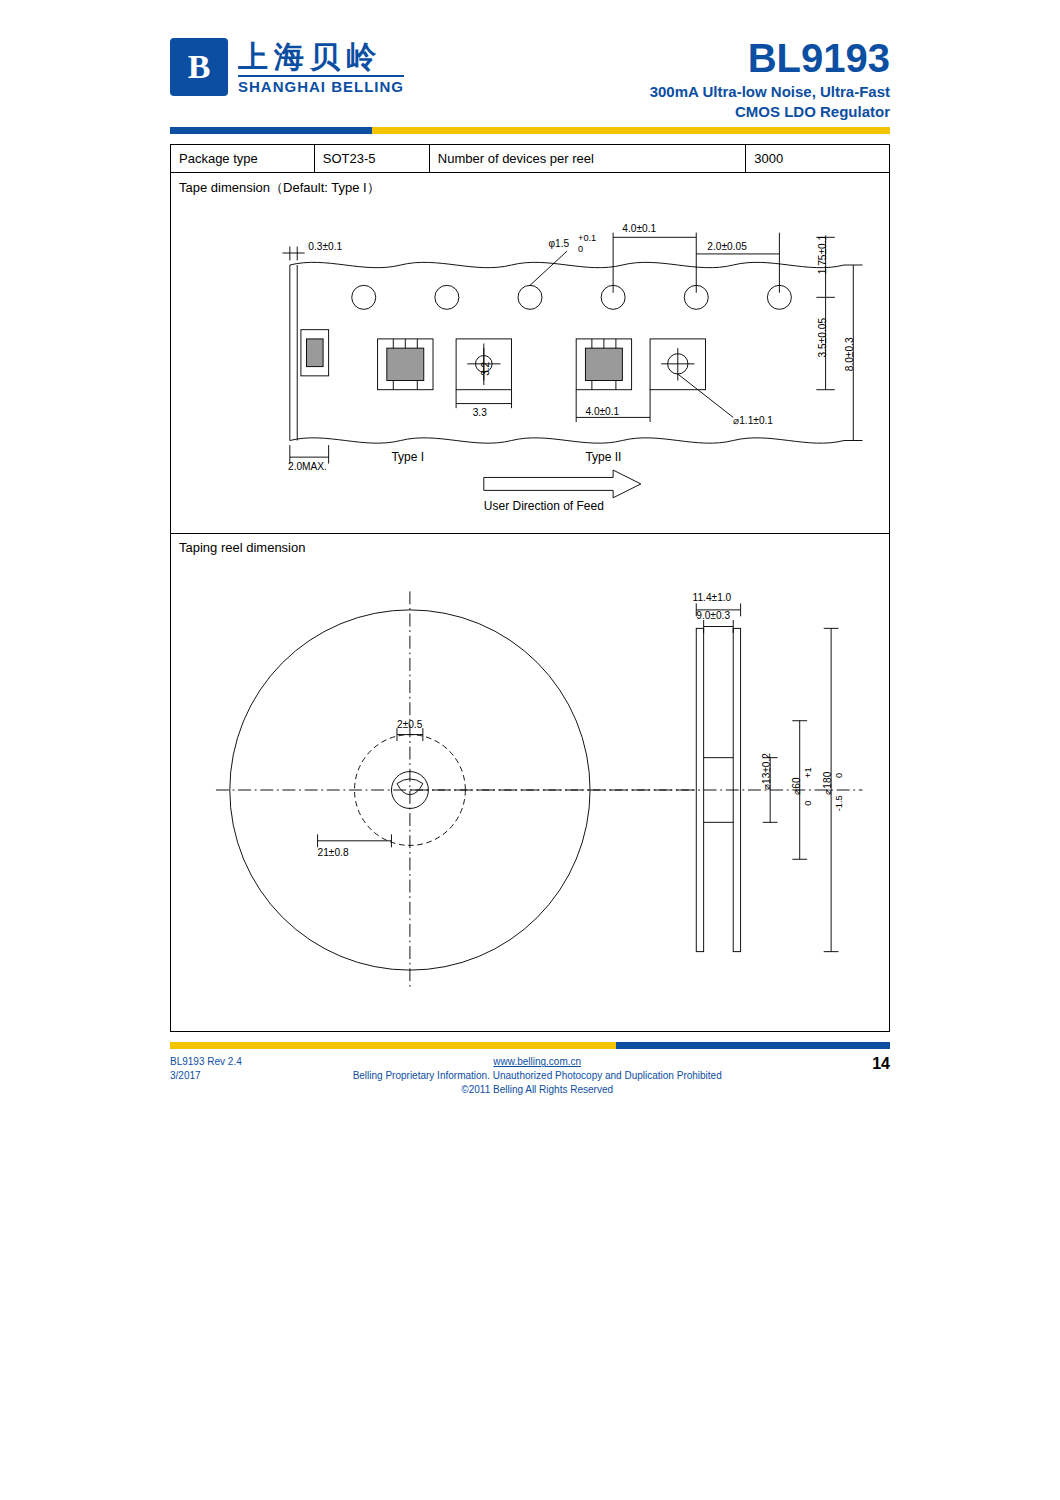B
上海贝岭
SHANGHAI BELLING
BL9193
300mA Ultra-low Noise, Ultra-Fast
CMOS LDO Regulator
| Package type | SOT23-5 | Number of devices per reel | 3000 |
| Tape dimension（Default: Type I） 0.3±0.1 φ1.5 +0.1 0 4.0±0.1 2.0±0.05 1.75±0.1 3.5±0.05 8.0±0.3 3.2 3.3 4.0±0.1 ⌀1.1±0.1 2.0MAX. Type I Type II User Direction of Feed |
| Taping reel dimension 2±0.5 21±0.8 11.4±1.0 9.0±0.3 ⌀13±0.2 ⌀60 +1 0 ⌀180 0 -1.5 |
BL9193 Rev 2.4
3/2017
www.belling.com.cn
Belling Proprietary Information. Unauthorized Photocopy and Duplication Prohibited
©2011 Belling All Rights Reserved
14